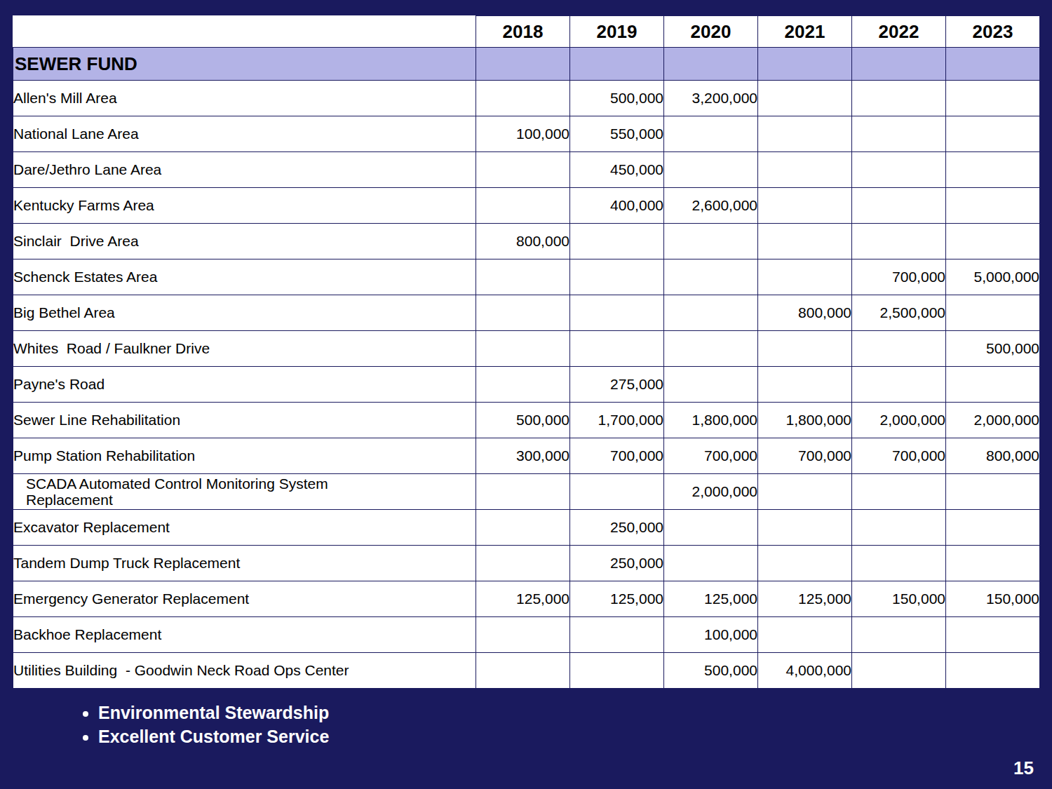| | 2018 | 2019 | 2020 | 2021 | 2022 | 2023 |
| --- | --- | --- | --- | --- | --- | --- |
| SEWER FUND | | | | | | |
| Allen's Mill Area | | 500,000 | 3,200,000 | | | |
| National Lane Area | 100,000 | 550,000 | | | | |
| Dare/Jethro Lane Area | | 450,000 | | | | |
| Kentucky Farms Area | | 400,000 | 2,600,000 | | | |
| Sinclair Drive Area | 800,000 | | | | | |
| Schenck Estates Area | | | | | 700,000 | 5,000,000 |
| Big Bethel Area | | | | 800,000 | 2,500,000 | |
| Whites Road / Faulkner Drive | | | | | | 500,000 |
| Payne's Road | | 275,000 | | | | |
| Sewer Line Rehabilitation | 500,000 | 1,700,000 | 1,800,000 | 1,800,000 | 2,000,000 | 2,000,000 |
| Pump Station Rehabilitation | 300,000 | 700,000 | 700,000 | 700,000 | 700,000 | 800,000 |
| SCADA Automated Control Monitoring System Replacement | | | 2,000,000 | | | |
| Excavator Replacement | | 250,000 | | | | |
| Tandem Dump Truck Replacement | | 250,000 | | | | |
| Emergency Generator Replacement | 125,000 | 125,000 | 125,000 | 125,000 | 150,000 | 150,000 |
| Backhoe Replacement | | | 100,000 | | | |
| Utilities Building - Goodwin Neck Road Ops Center | | | 500,000 | 4,000,000 | | |
Environmental Stewardship
Excellent Customer Service
15